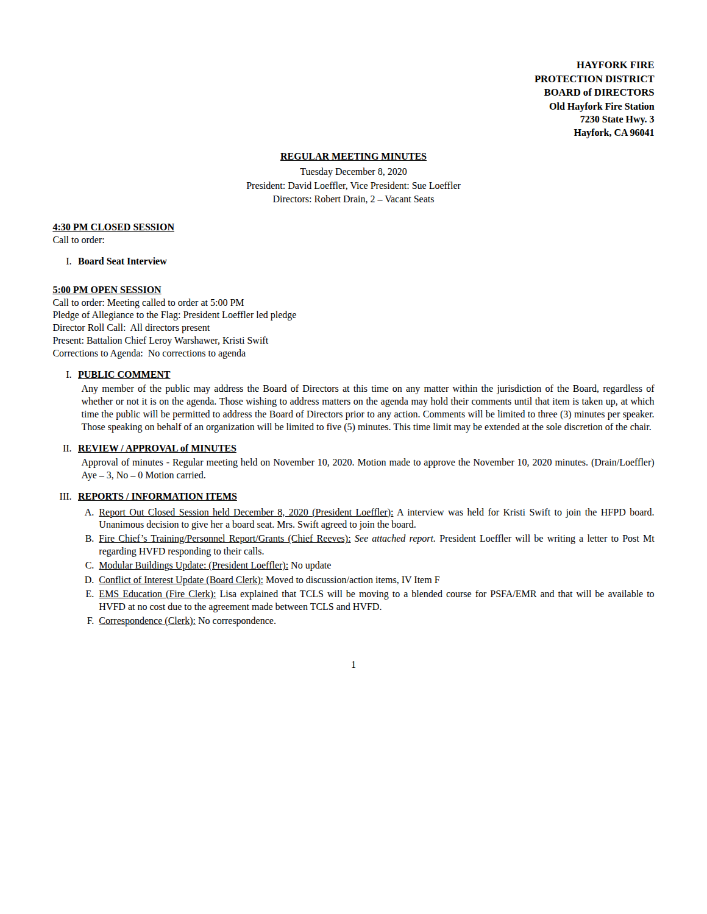HAYFORK FIRE
PROTECTION DISTRICT
BOARD of DIRECTORS
Old Hayfork Fire Station
7230 State Hwy. 3
Hayfork, CA 96041
REGULAR MEETING MINUTES
Tuesday December 8, 2020
President: David Loeffler, Vice President: Sue Loeffler
Directors: Robert Drain, 2 – Vacant Seats
4:30 PM CLOSED SESSION
Call to order:
Board Seat Interview
5:00 PM OPEN SESSION
Call to order: Meeting called to order at 5:00 PM
Pledge of Allegiance to the Flag: President Loeffler led pledge
Director Roll Call: All directors present
Present: Battalion Chief Leroy Warshawer, Kristi Swift
Corrections to Agenda: No corrections to agenda
PUBLIC COMMENT
Any member of the public may address the Board of Directors at this time on any matter within the jurisdiction of the Board, regardless of whether or not it is on the agenda. Those wishing to address matters on the agenda may hold their comments until that item is taken up, at which time the public will be permitted to address the Board of Directors prior to any action. Comments will be limited to three (3) minutes per speaker. Those speaking on behalf of an organization will be limited to five (5) minutes. This time limit may be extended at the sole discretion of the chair.
REVIEW / APPROVAL of MINUTES
Approval of minutes - Regular meeting held on November 10, 2020. Motion made to approve the November 10, 2020 minutes. (Drain/Loeffler) Aye – 3, No – 0 Motion carried.
REPORTS / INFORMATION ITEMS
Report Out Closed Session held December 8, 2020 (President Loeffler): A interview was held for Kristi Swift to join the HFPD board. Unanimous decision to give her a board seat. Mrs. Swift agreed to join the board.
Fire Chief’s Training/Personnel Report/Grants (Chief Reeves): See attached report. President Loeffler will be writing a letter to Post Mt regarding HVFD responding to their calls.
Modular Buildings Update: (President Loeffler): No update
Conflict of Interest Update (Board Clerk): Moved to discussion/action items, IV Item F
EMS Education (Fire Clerk): Lisa explained that TCLS will be moving to a blended course for PSFA/EMR and that will be available to HVFD at no cost due to the agreement made between TCLS and HVFD.
Correspondence (Clerk): No correspondence.
1